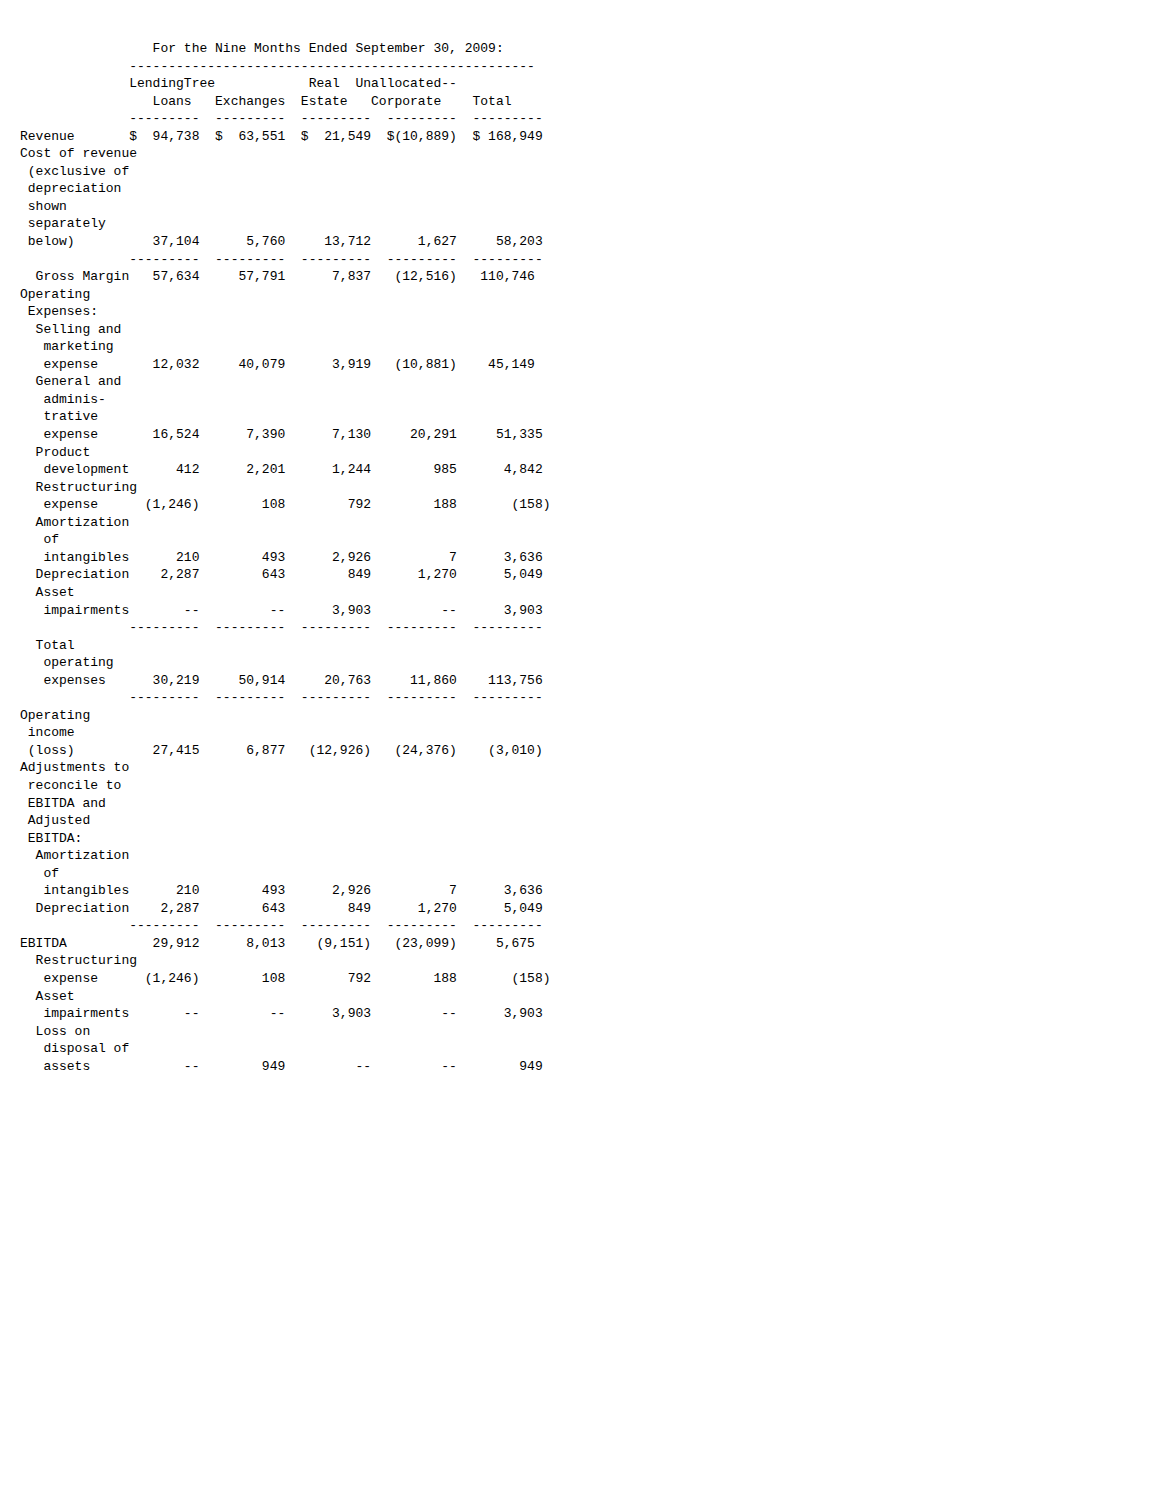For the Nine Months Ended September 30, 2009:
              ----------------------------------------------------
              LendingTree            Real  Unallocated--
                 Loans   Exchanges  Estate   Corporate    Total
              ---------  ---------  ---------  ---------  ---------
Revenue       $  94,738  $  63,551  $  21,549  $(10,889)  $ 168,949
Cost of revenue
 (exclusive of
 depreciation
 shown
 separately
 below)          37,104      5,760     13,712      1,627     58,203
              ---------  ---------  ---------  ---------  ---------
  Gross Margin   57,634     57,791      7,837   (12,516)   110,746
Operating
 Expenses:
  Selling and
   marketing
   expense       12,032     40,079      3,919   (10,881)    45,149
  General and
   adminis-
   trative
   expense       16,524      7,390      7,130     20,291     51,335
  Product
   development      412      2,201      1,244        985      4,842
  Restructuring
   expense      (1,246)        108        792        188       (158)
  Amortization
   of
   intangibles      210        493      2,926          7      3,636
  Depreciation    2,287        643        849      1,270      5,049
  Asset
   impairments       --         --      3,903         --      3,903
              ---------  ---------  ---------  ---------  ---------
  Total
   operating
   expenses      30,219     50,914     20,763     11,860    113,756
              ---------  ---------  ---------  ---------  ---------
Operating
 income
 (loss)          27,415      6,877   (12,926)   (24,376)    (3,010)
Adjustments to
 reconcile to
 EBITDA and
 Adjusted
 EBITDA:
  Amortization
   of
   intangibles      210        493      2,926          7      3,636
  Depreciation    2,287        643        849      1,270      5,049
              ---------  ---------  ---------  ---------  ---------
EBITDA           29,912      8,013    (9,151)   (23,099)     5,675
  Restructuring
   expense      (1,246)        108        792        188       (158)
  Asset
   impairments       --         --      3,903         --      3,903
  Loss on
   disposal of
   assets            --        949         --         --        949